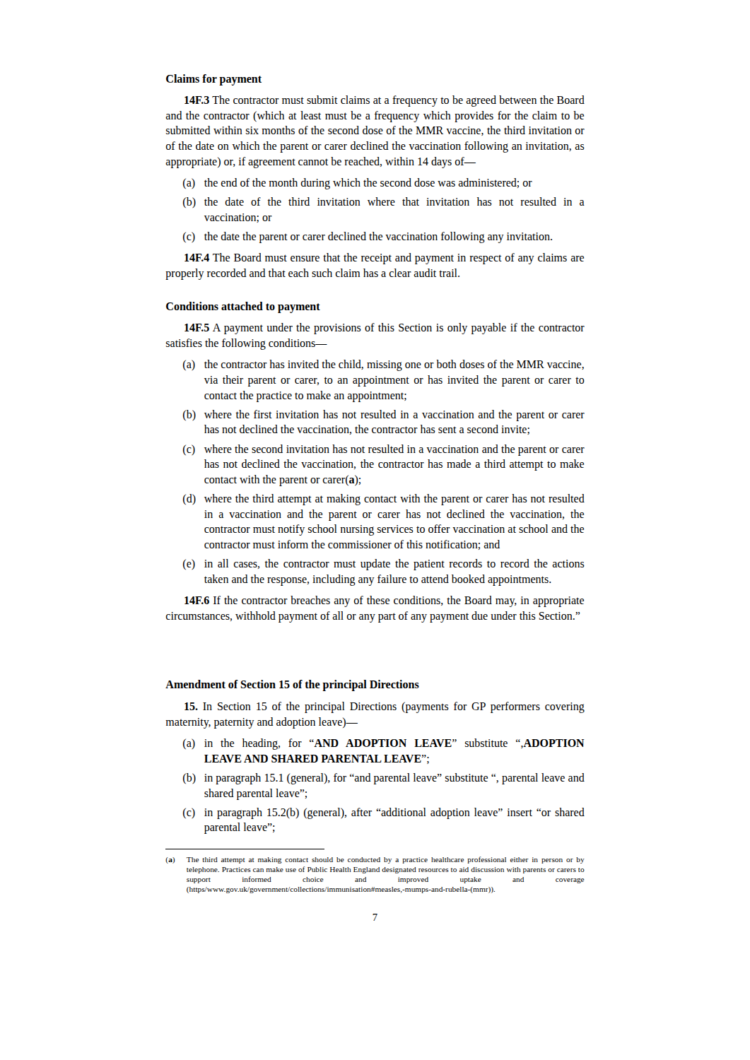Claims for payment
14F.3 The contractor must submit claims at a frequency to be agreed between the Board and the contractor (which at least must be a frequency which provides for the claim to be submitted within six months of the second dose of the MMR vaccine, the third invitation or of the date on which the parent or carer declined the vaccination following an invitation, as appropriate) or, if agreement cannot be reached, within 14 days of—
(a) the end of the month during which the second dose was administered; or
(b) the date of the third invitation where that invitation has not resulted in a vaccination; or
(c) the date the parent or carer declined the vaccination following any invitation.
14F.4 The Board must ensure that the receipt and payment in respect of any claims are properly recorded and that each such claim has a clear audit trail.
Conditions attached to payment
14F.5 A payment under the provisions of this Section is only payable if the contractor satisfies the following conditions—
(a) the contractor has invited the child, missing one or both doses of the MMR vaccine, via their parent or carer, to an appointment or has invited the parent or carer to contact the practice to make an appointment;
(b) where the first invitation has not resulted in a vaccination and the parent or carer has not declined the vaccination, the contractor has sent a second invite;
(c) where the second invitation has not resulted in a vaccination and the parent or carer has not declined the vaccination, the contractor has made a third attempt to make contact with the parent or carer(a);
(d) where the third attempt at making contact with the parent or carer has not resulted in a vaccination and the parent or carer has not declined the vaccination, the contractor must notify school nursing services to offer vaccination at school and the contractor must inform the commissioner of this notification; and
(e) in all cases, the contractor must update the patient records to record the actions taken and the response, including any failure to attend booked appointments.
14F.6 If the contractor breaches any of these conditions, the Board may, in appropriate circumstances, withhold payment of all or any part of any payment due under this Section.”
Amendment of Section 15 of the principal Directions
15. In Section 15 of the principal Directions (payments for GP performers covering maternity, paternity and adoption leave)—
(a) in the heading, for “AND ADOPTION LEAVE” substitute “,ADOPTION LEAVE AND SHARED PARENTAL LEAVE”;
(b) in paragraph 15.1 (general), for “and parental leave” substitute “, parental leave and shared parental leave”;
(c) in paragraph 15.2(b) (general), after “additional adoption leave” insert “or shared parental leave”;
(a) The third attempt at making contact should be conducted by a practice healthcare professional either in person or by telephone. Practices can make use of Public Health England designated resources to aid discussion with parents or carers to support informed choice and improved uptake and coverage(https/www.gov.uk/government/collections/immunisation#measles,-mumps-and-rubella-(mmr)).
7